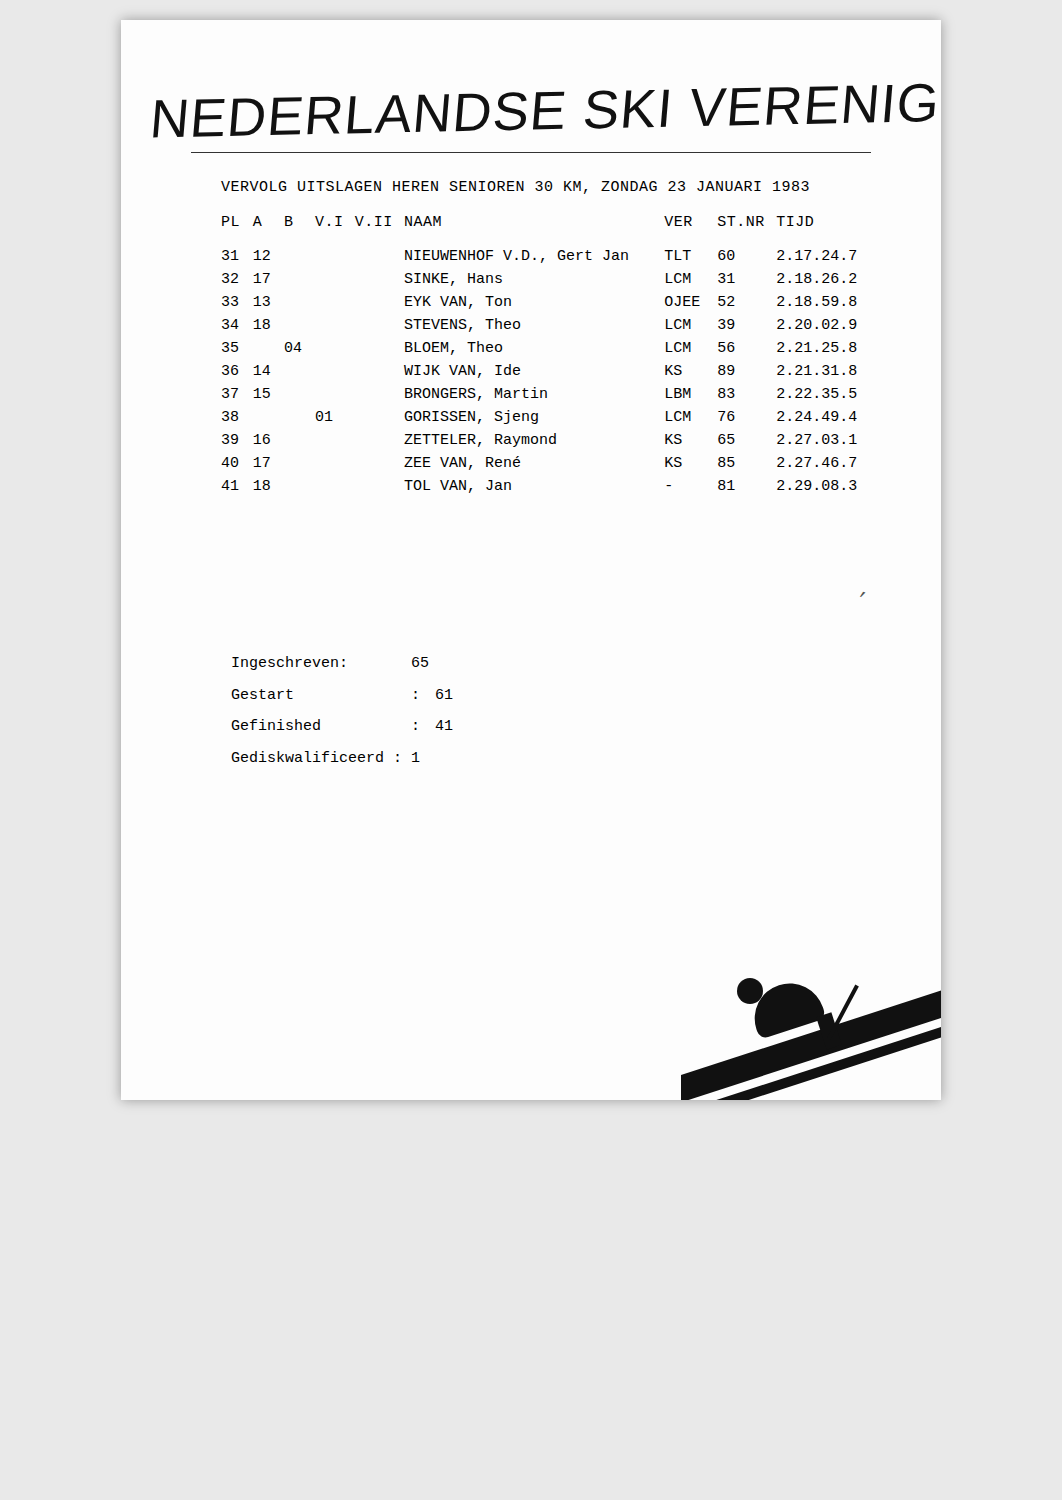Nederlandse Ski Vereniging
VERVOLG UITSLAGEN HEREN SENIOREN 30 KM, ZONDAG 23 JANUARI 1983
| PL | A | B | V.I | V.II | NAAM | VER | ST.NR | TIJD |
| --- | --- | --- | --- | --- | --- | --- | --- | --- |
| 31 | 12 | | | | NIEUWENHOF V.D., Gert Jan | TLT | 60 | 2.17.24.7 |
| 32 | 17 | | | | SINKE, Hans | LCM | 31 | 2.18.26.2 |
| 33 | 13 | | | | EYK VAN, Ton | OJEE | 52 | 2.18.59.8 |
| 34 | 18 | | | | STEVENS, Theo | LCM | 39 | 2.20.02.9 |
| 35 | | 04 | | | BLOEM, Theo | LCM | 56 | 2.21.25.8 |
| 36 | 14 | | | | WIJK VAN, Ide | KS | 89 | 2.21.31.8 |
| 37 | 15 | | | | BRONGERS, Martin | LBM | 83 | 2.22.35.5 |
| 38 | | | 01 | | GORISSEN, Sjeng | LCM | 76 | 2.24.49.4 |
| 39 | 16 | | | | ZETTELER, Raymond | KS | 65 | 2.27.03.1 |
| 40 | 17 | | | | ZEE VAN, René | KS | 85 | 2.27.46.7 |
| 41 | 18 | | | | TOL VAN, Jan | - | 81 | 2.29.08.3 |
Ingeschreven: 65
Gestart: 61
Gefinished: 41
Gediskwalificeerd : 1
,